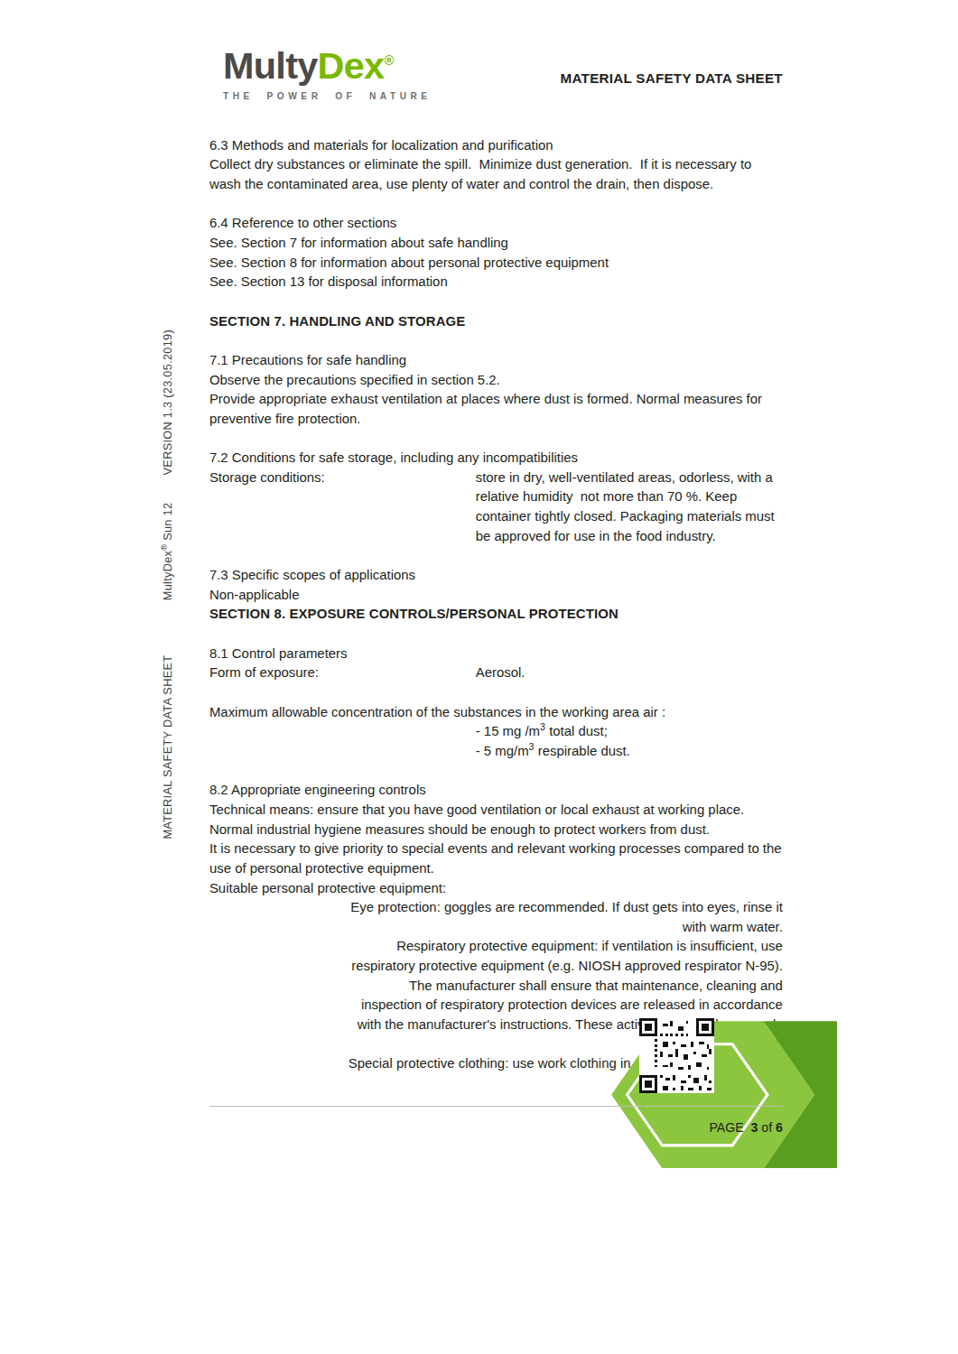MATERIAL SAFETY DATA SHEET MultyDex® Sun 12 VERSION 1.3 (23.05.2019)
MultyDex®
THE POWER OF NATURE
MATERIAL SAFETY DATA SHEET
6.3 Methods and materials for localization and purification
Collect dry substances or eliminate the spill. Minimize dust generation. If it is necessary to wash the contaminated area, use plenty of water and control the drain, then dispose.
6.4 Reference to other sections
See. Section 7 for information about safe handling
See. Section 8 for information about personal protective equipment
See. Section 13 for disposal information
SECTION 7. HANDLING AND STORAGE
7.1 Precautions for safe handling
Observe the precautions specified in section 5.2.
Provide appropriate exhaust ventilation at places where dust is formed. Normal measures for preventive fire protection.
7.2 Conditions for safe storage, including any incompatibilities
Storage conditions:
store in dry, well-ventilated areas, odorless, with a relative humidity not more than 70 %. Keep container tightly closed. Packaging materials must be approved for use in the food industry.
7.3 Specific scopes of applications
Non-applicable
SECTION 8. EXPOSURE CONTROLS/PERSONAL PROTECTION
8.1 Control parameters
Form of exposure:
Aerosol.
Maximum allowable concentration of the substances in the working area air :
- 15 mg /m3 total dust;
- 5 mg/m3 respirable dust.
8.2 Appropriate engineering controls
Technical means: ensure that you have good ventilation or local exhaust at working place. Normal industrial hygiene measures should be enough to protect workers from dust.
It is necessary to give priority to special events and relevant working processes compared to the use of personal protective equipment.
Suitable personal protective equipment:
Eye protection: goggles are recommended. If dust gets into eyes, rinse it with warm water.
Respiratory protective equipment: if ventilation is insufficient, use respiratory protective equipment (e.g. NIOSH approved respirator N-95). The manufacturer shall ensure that maintenance, cleaning and inspection of respiratory protection devices are released in accordance with the manufacturer's instructions. These activities should be properly documented.
Special protective clothing: use work clothing in accordance with industry regulations.
PAGE 3 of 6